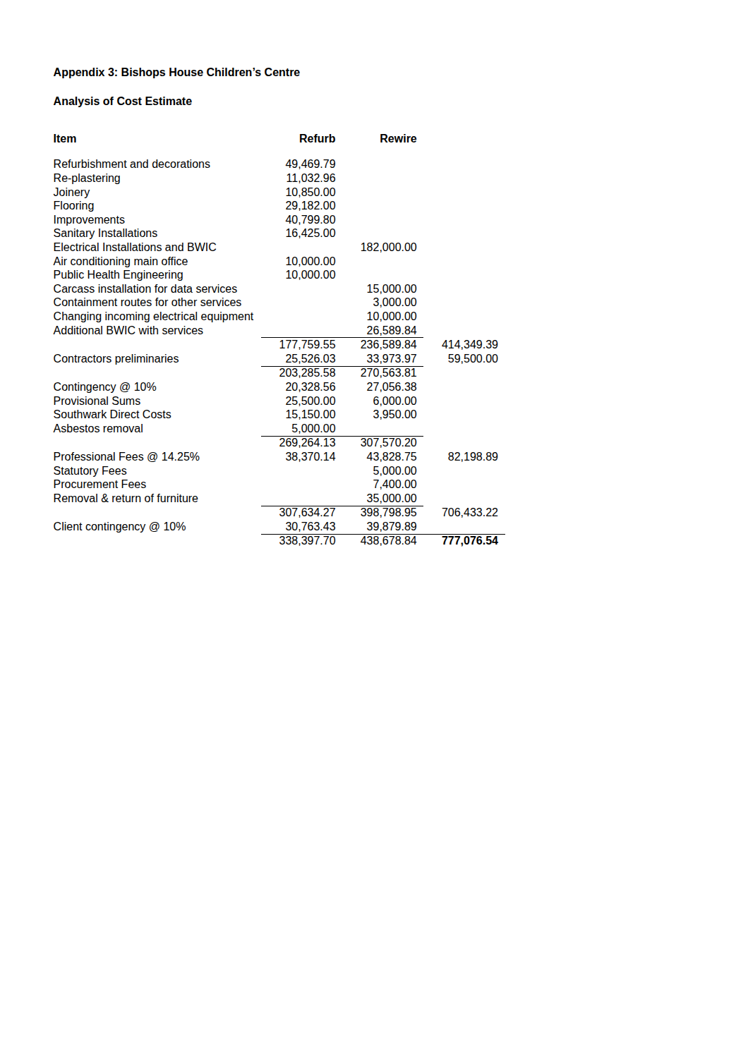Appendix 3: Bishops House Children’s Centre
Analysis of Cost Estimate
| Item | Refurb | Rewire | |
| --- | --- | --- | --- |
| Refurbishment and decorations | 49,469.79 | | |
| Re-plastering | 11,032.96 | | |
| Joinery | 10,850.00 | | |
| Flooring | 29,182.00 | | |
| Improvements | 40,799.80 | | |
| Sanitary Installations | 16,425.00 | | |
| Electrical Installations and BWIC | | 182,000.00 | |
| Air conditioning main office | 10,000.00 | | |
| Public Health Engineering | 10,000.00 | | |
| Carcass installation for data services | | 15,000.00 | |
| Containment routes for other services | | 3,000.00 | |
| Changing incoming electrical equipment | | 10,000.00 | |
| Additional BWIC with services | | 26,589.84 | |
| | 177,759.55 | 236,589.84 | 414,349.39 |
| Contractors preliminaries | 25,526.03 | 33,973.97 | 59,500.00 |
| | 203,285.58 | 270,563.81 | |
| Contingency @ 10% | 20,328.56 | 27,056.38 | |
| Provisional Sums | 25,500.00 | 6,000.00 | |
| Southwark Direct Costs | 15,150.00 | 3,950.00 | |
| Asbestos removal | 5,000.00 | | |
| | 269,264.13 | 307,570.20 | |
| Professional Fees @ 14.25% | 38,370.14 | 43,828.75 | 82,198.89 |
| Statutory Fees | | 5,000.00 | |
| Procurement Fees | | 7,400.00 | |
| Removal & return of furniture | | 35,000.00 | |
| | 307,634.27 | 398,798.95 | 706,433.22 |
| Client contingency @ 10% | 30,763.43 | 39,879.89 | |
| | 338,397.70 | 438,678.84 | 777,076.54 |